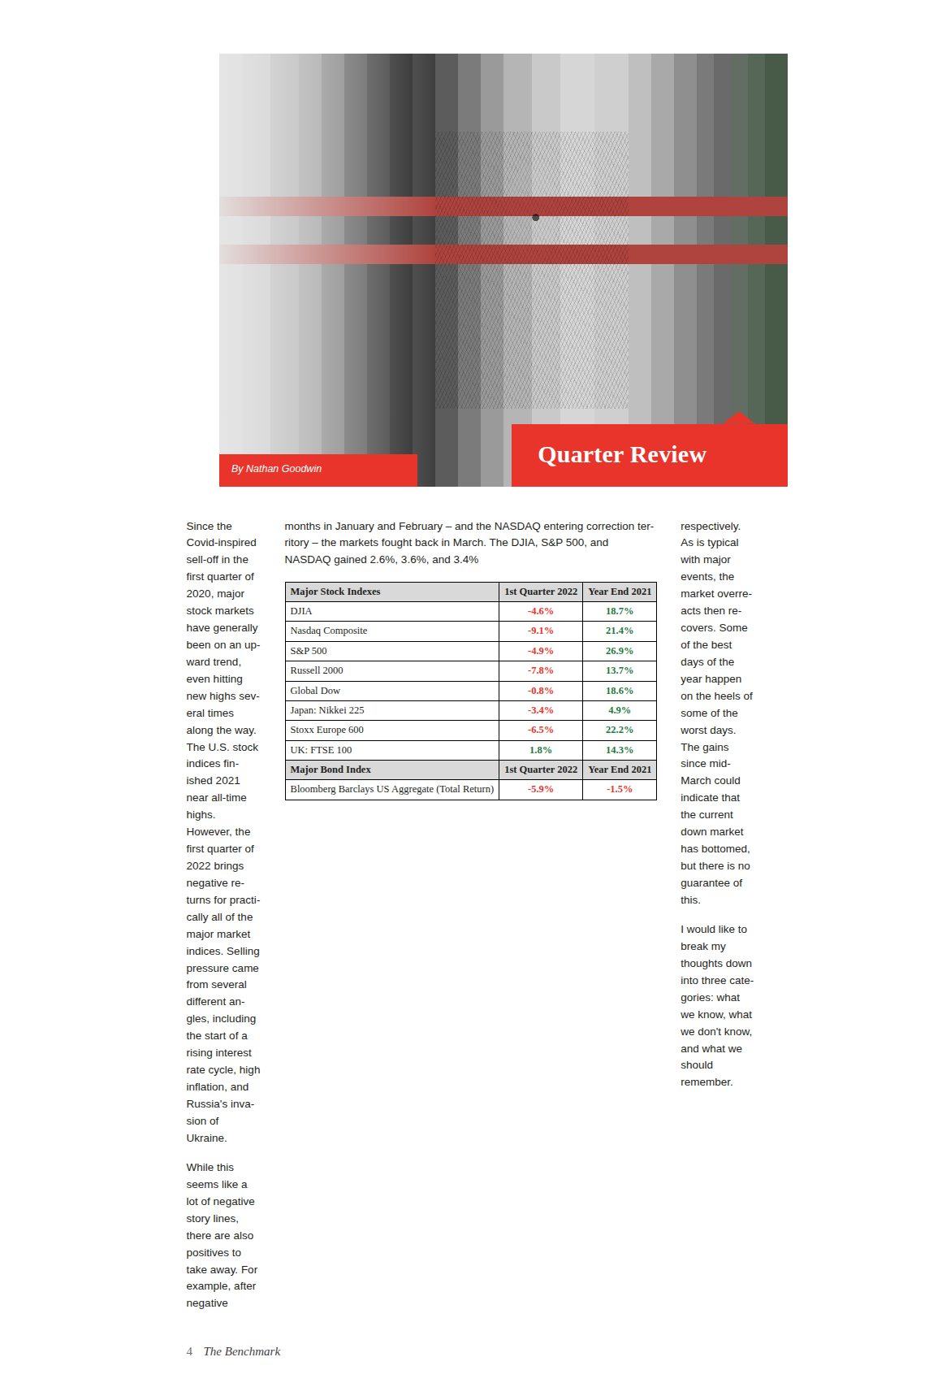By Nathan Goodwin
Quarter Review
Since the Covid-inspired sell-off in the first quarter of 2020, major stock markets have generally been on an upward trend, even hitting new highs several times along the way. The U.S. stock indices finished 2021 near all-time highs. However, the first quarter of 2022 brings negative returns for practically all of the major market indices. Selling pressure came from several different angles, including the start of a rising interest rate cycle, high inflation, and Russia's invasion of Ukraine.
While this seems like a lot of negative story lines, there are also positives to take away. For example, after negative
months in January and February – and the NASDAQ entering correction territory – the markets fought back in March. The DJIA, S&P 500, and NASDAQ gained 2.6%, 3.6%, and 3.4%
| Major Stock Indexes | 1st Quarter 2022 | Year End 2021 |
| --- | --- | --- |
| DJIA | -4.6% | 18.7% |
| Nasdaq Composite | -9.1% | 21.4% |
| S&P 500 | -4.9% | 26.9% |
| Russell 2000 | -7.8% | 13.7% |
| Global Dow | -0.8% | 18.6% |
| Japan: Nikkei 225 | -3.4% | 4.9% |
| Stoxx Europe 600 | -6.5% | 22.2% |
| UK: FTSE 100 | 1.8% | 14.3% |
| Major Bond Index | 1st Quarter 2022 | Year End 2021 |
| Bloomberg Barclays US Aggregate (Total Return) | -5.9% | -1.5% |
respectively. As is typical with major events, the market overreacts then recovers. Some of the best days of the year happen on the heels of some of the worst days. The gains since mid-March could indicate that the current down market has bottomed, but there is no guarantee of this.
I would like to break my thoughts down into three categories: what we know, what we don't know, and what we should remember.
4 The Benchmark